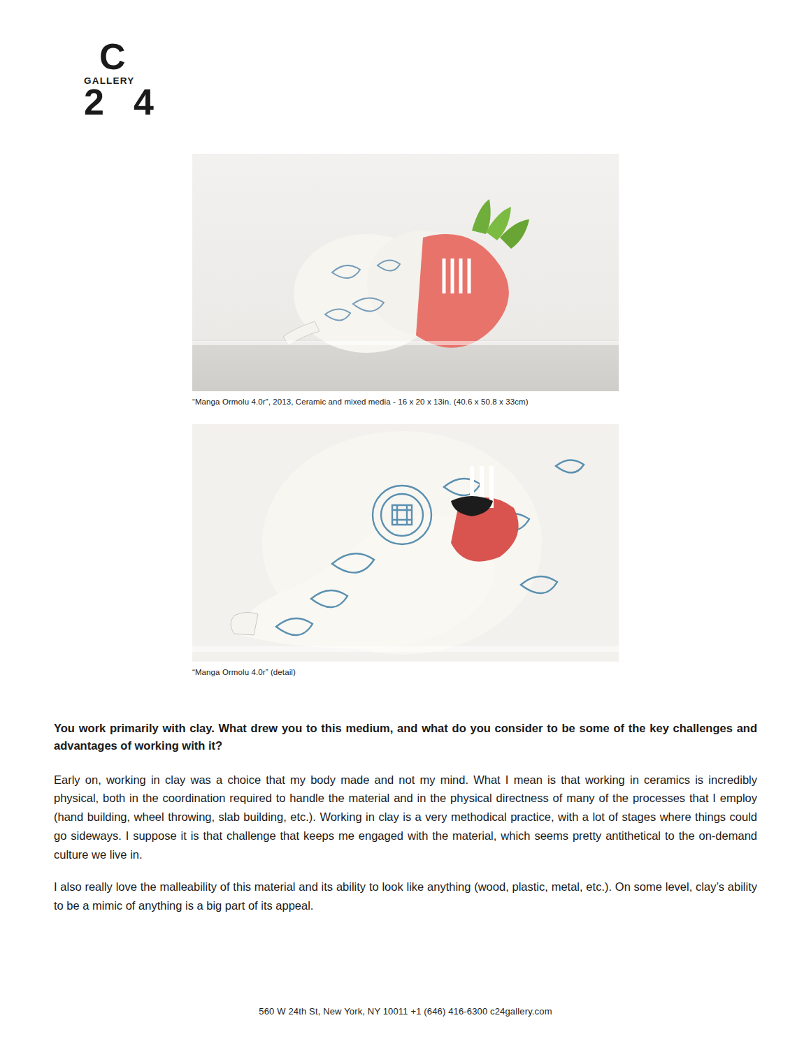C GALLERY 24
“Manga Ormolu 4.0r”, 2013, Ceramic and mixed media - 16 x 20 x 13in. (40.6 x 50.8 x 33cm)
“Manga Ormolu 4.0r” (detail)
You work primarily with clay. What drew you to this medium, and what do you consider to be some of the key challenges and advantages of working with it?
Early on, working in clay was a choice that my body made and not my mind. What I mean is that working in ceramics is incredibly physical, both in the coordination required to handle the material and in the physical directness of many of the processes that I employ (hand building, wheel throwing, slab building, etc.). Working in clay is a very methodical practice, with a lot of stages where things could go sideways. I suppose it is that challenge that keeps me engaged with the material, which seems pretty antithetical to the on-demand culture we live in.
I also really love the malleability of this material and its ability to look like anything (wood, plastic, metal, etc.). On some level, clay’s ability to be a mimic of anything is a big part of its appeal.
560 W 24th St, New York, NY 10011 +1 (646) 416-6300 c24gallery.com